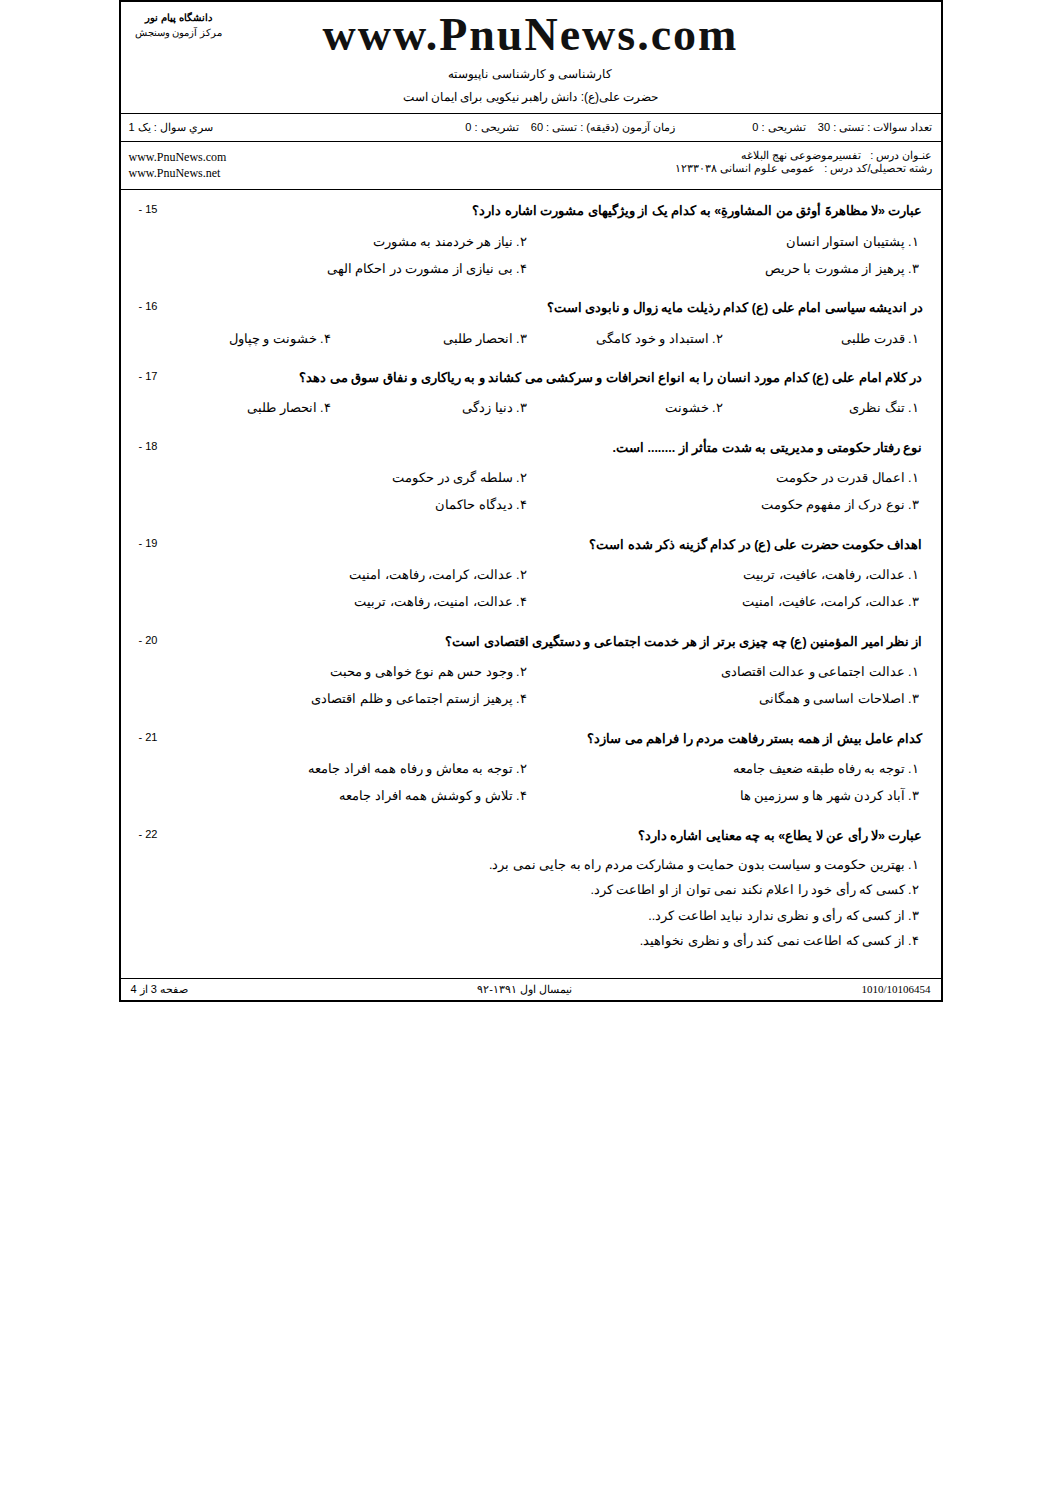دانشگاه پیام نور
مرکز آزمون وسنجش
www.PnuNews.com
کارشناسی و کارشناسی ناپیوسته
حضرت علی(ع): دانش راهبر نیکویی برای ایمان است
| تعداد سوالات : تستی : 30 تشریحی : 0 | زمان آزمون (دقیقه) : تستی : 60 تشریحی : 0 | سري سوال : یک 1 |
| عنـوان درس : تفسیرموضوعی نهج البلاغه رشته تحصیلی/کد درس : عمومی علوم انسانی ۱۲۳۳۰۳۸ | www.PnuNews.com www.PnuNews.net |
15 - عبارت «لا مظاهرةَ أوثق من المشاورةِ» به کدام یک از ویژگیهای مشورت اشاره دارد؟
| ۱. پشتیبان استوار انسان | ۲. نیاز هر خردمند به مشورت |
| ۳. پرهیز از مشورت با حریص | ۴. بی نیازی از مشورت در احکام الهی |
16 - در اندیشه سیاسی امام علی (ع) کدام رذیلت مایه زوال و نابودی است؟
| ۱. قدرت طلبی | ۲. استبداد و خود کامگی | ۳. انحصار طلبی | ۴. خشونت و چپاول |
17 - در کلام امام علی (ع) کدام مورد انسان را به انواع انحرافات و سرکشی می کشاند و به ریاکاری و نفاق سوق می دهد؟
| ۱. تنگ نظری | ۲. خشونت | ۳. دنیا زدگی | ۴. انحصار طلبی |
18 - نوع رفتار حکومتی و مدیریتی به شدت متأثر از ........ است.
| ۱. اعمال قدرت در حکومت | ۲. سلطه گری در حکومت |
| ۳. نوع درک از مفهوم حکومت | ۴. دیدگاه حاکمان |
19 - اهداف حکومت حضرت علی (ع) در کدام گزینه ذکر شده است؟
| ۱. عدالت، رفاهت، عافیت، تربیت | ۲. عدالت، کرامت، رفاهت، امنیت |
| ۳. عدالت، کرامت، عافیت، امنیت | ۴. عدالت، امنیت، رفاهت، تربیت |
20 - از نظر امیر المؤمنین (ع) چه چیزی برتر از هر خدمت اجتماعی و دستگیری اقتصادی است؟
| ۱. عدالت اجتماعی و عدالت اقتصادی | ۲. وجود حس هم نوع خواهی و محبت |
| ۳. اصلاحات اساسی و همگانی | ۴. پرهیز ازستم اجتماعی و ظلم اقتصادی |
21 - کدام عامل بیش از همه بستر رفاهت مردم را فراهم می سازد؟
| ۱. توجه به رفاه طبقه ضعیف جامعه | ۲. توجه به معاش و رفاه همه افراد جامعه |
| ۳. آباد کردن شهر ها و سرزمین ها | ۴. تلاش و کوشش همه افراد جامعه |
22 - عبارت «لا رأی عن لا یطاع» به چه معنایی اشاره دارد؟
| ۱. بهترین حکومت و سیاست بدون حمایت و مشارکت مردم راه به جایی نمی برد. |
| ۲. کسی که رأی خود را اعلام نکند نمی توان از او اطاعت کرد. |
| ۳. از کسی که رأی و نظری ندارد نباید اطاعت کرد.. |
| ۴. از کسی که اطاعت نمی کند رأی و نظری نخواهید. |
1010/10106454 نیمسال اول ۱۳۹۱-۹۲ صفحه 3 از 4